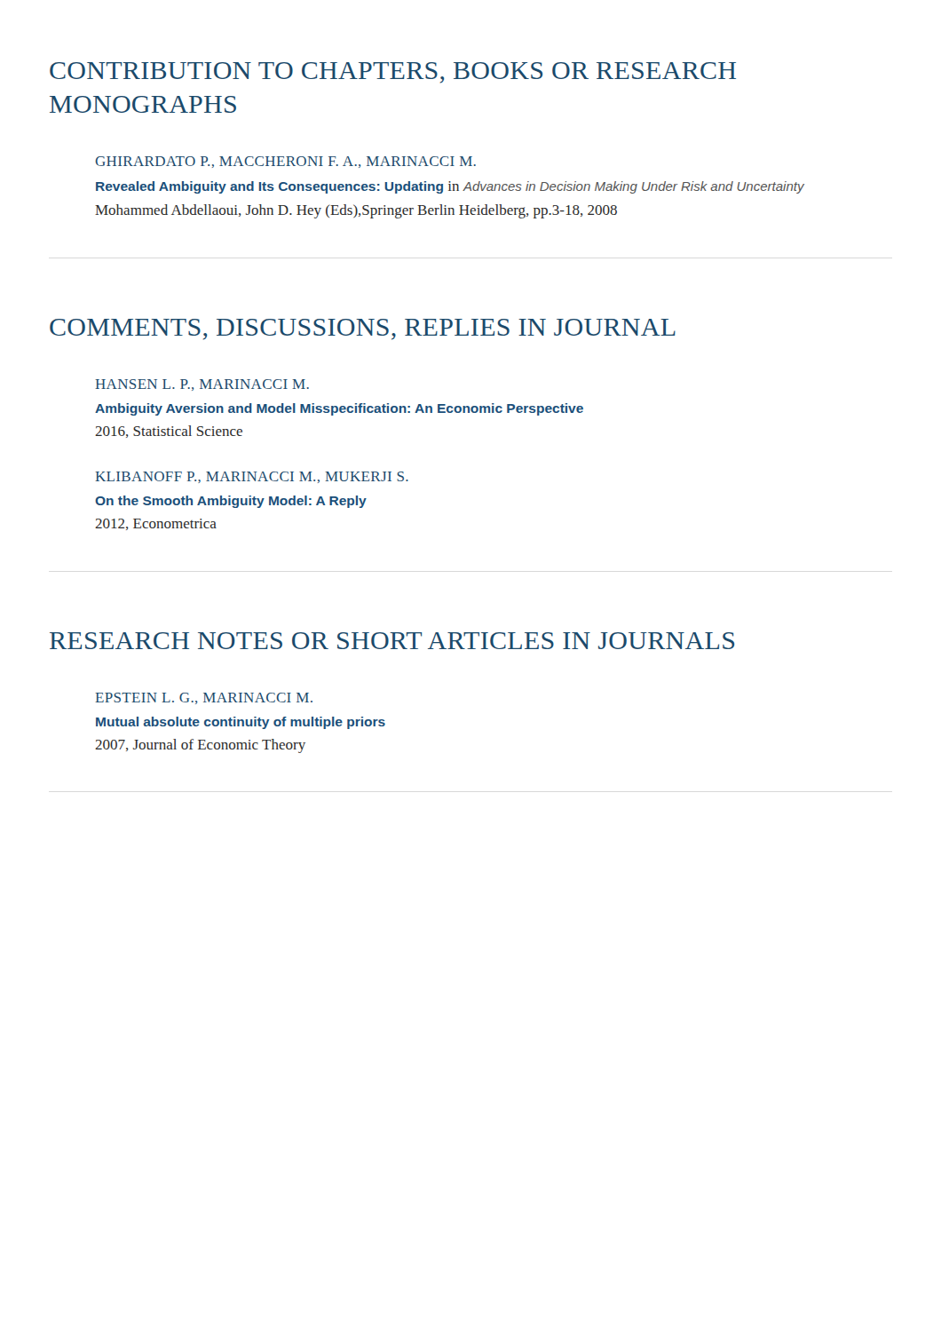Contribution to chapters, books or research monographs
GHIRARDATO P., MACCHERONI F. A., MARINACCI M.
Revealed Ambiguity and Its Consequences: Updating in Advances in Decision Making Under Risk and Uncertainty
Mohammed Abdellaoui, John D. Hey (Eds),Springer Berlin Heidelberg, pp.3-18, 2008
Comments, discussions, replies in journal
HANSEN L. P., MARINACCI M.
Ambiguity Aversion and Model Misspecification: An Economic Perspective
2016, Statistical Science
KLIBANOFF P., MARINACCI M., MUKERJI S.
On the Smooth Ambiguity Model: A Reply
2012, Econometrica
Research notes or short articles in journals
EPSTEIN L. G., MARINACCI M.
Mutual absolute continuity of multiple priors
2007, Journal of Economic Theory